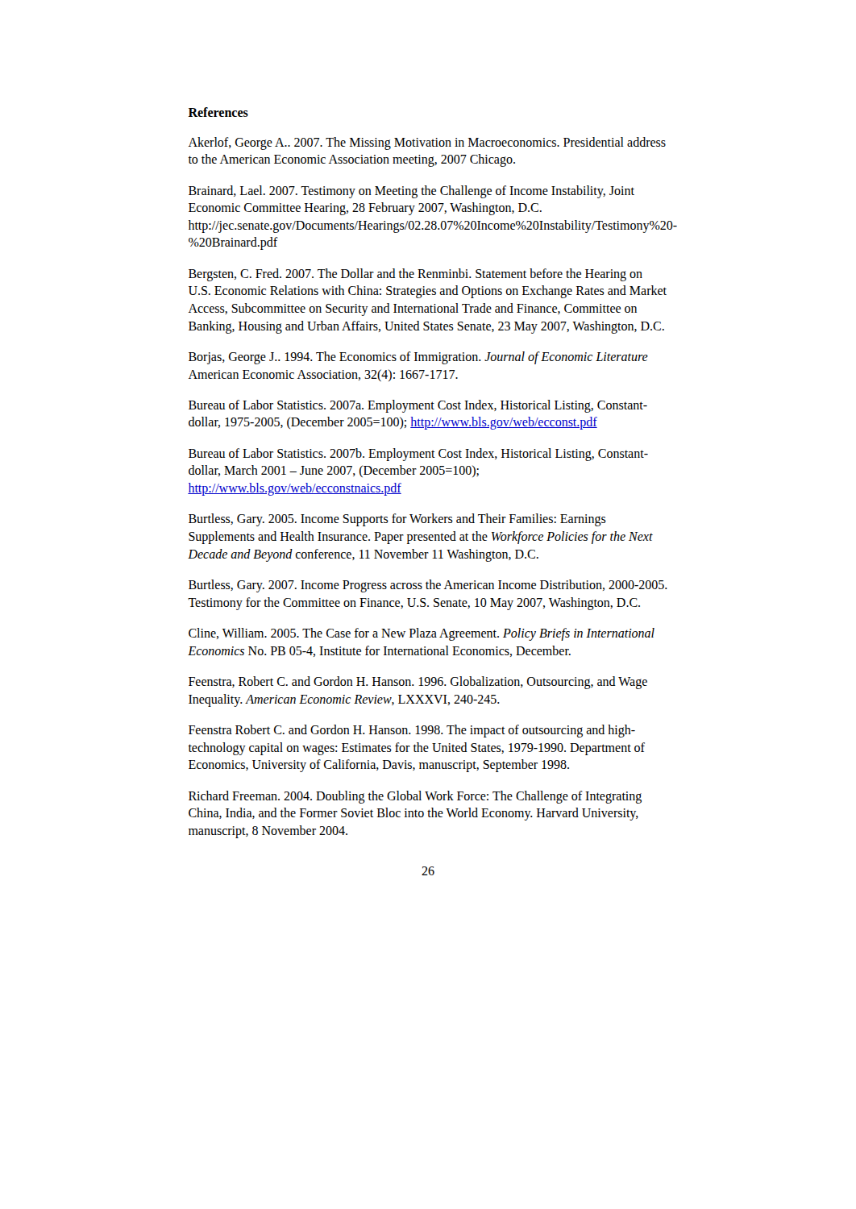References
Akerlof, George A.. 2007. The Missing Motivation in Macroeconomics. Presidential address to the American Economic Association meeting, 2007 Chicago.
Brainard, Lael. 2007. Testimony on Meeting the Challenge of Income Instability, Joint Economic Committee Hearing, 28 February 2007, Washington, D.C. http://jec.senate.gov/Documents/Hearings/02.28.07%20Income%20Instability/Testimony%20-%20Brainard.pdf
Bergsten, C. Fred. 2007. The Dollar and the Renminbi. Statement before the Hearing on U.S. Economic Relations with China: Strategies and Options on Exchange Rates and Market Access, Subcommittee on Security and International Trade and Finance, Committee on Banking, Housing and Urban Affairs, United States Senate, 23 May 2007, Washington, D.C.
Borjas, George J.. 1994. The Economics of Immigration. Journal of Economic Literature American Economic Association, 32(4): 1667-1717.
Bureau of Labor Statistics. 2007a. Employment Cost Index, Historical Listing, Constant-dollar, 1975-2005, (December 2005=100); http://www.bls.gov/web/ecconst.pdf
Bureau of Labor Statistics. 2007b. Employment Cost Index, Historical Listing, Constant-dollar, March 2001 – June 2007, (December 2005=100); http://www.bls.gov/web/ecconstnaics.pdf
Burtless, Gary. 2005. Income Supports for Workers and Their Families: Earnings Supplements and Health Insurance. Paper presented at the Workforce Policies for the Next Decade and Beyond conference, 11 November 11 Washington, D.C.
Burtless, Gary. 2007. Income Progress across the American Income Distribution, 2000-2005. Testimony for the Committee on Finance, U.S. Senate, 10 May 2007, Washington, D.C.
Cline, William. 2005. The Case for a New Plaza Agreement. Policy Briefs in International Economics No. PB 05-4, Institute for International Economics, December.
Feenstra, Robert C. and Gordon H. Hanson. 1996. Globalization, Outsourcing, and Wage Inequality. American Economic Review, LXXXVI, 240-245.
Feenstra Robert C. and Gordon H. Hanson. 1998. The impact of outsourcing and high-technology capital on wages: Estimates for the United States, 1979-1990. Department of Economics, University of California, Davis, manuscript, September 1998.
Richard Freeman. 2004. Doubling the Global Work Force: The Challenge of Integrating China, India, and the Former Soviet Bloc into the World Economy. Harvard University, manuscript, 8 November 2004.
26